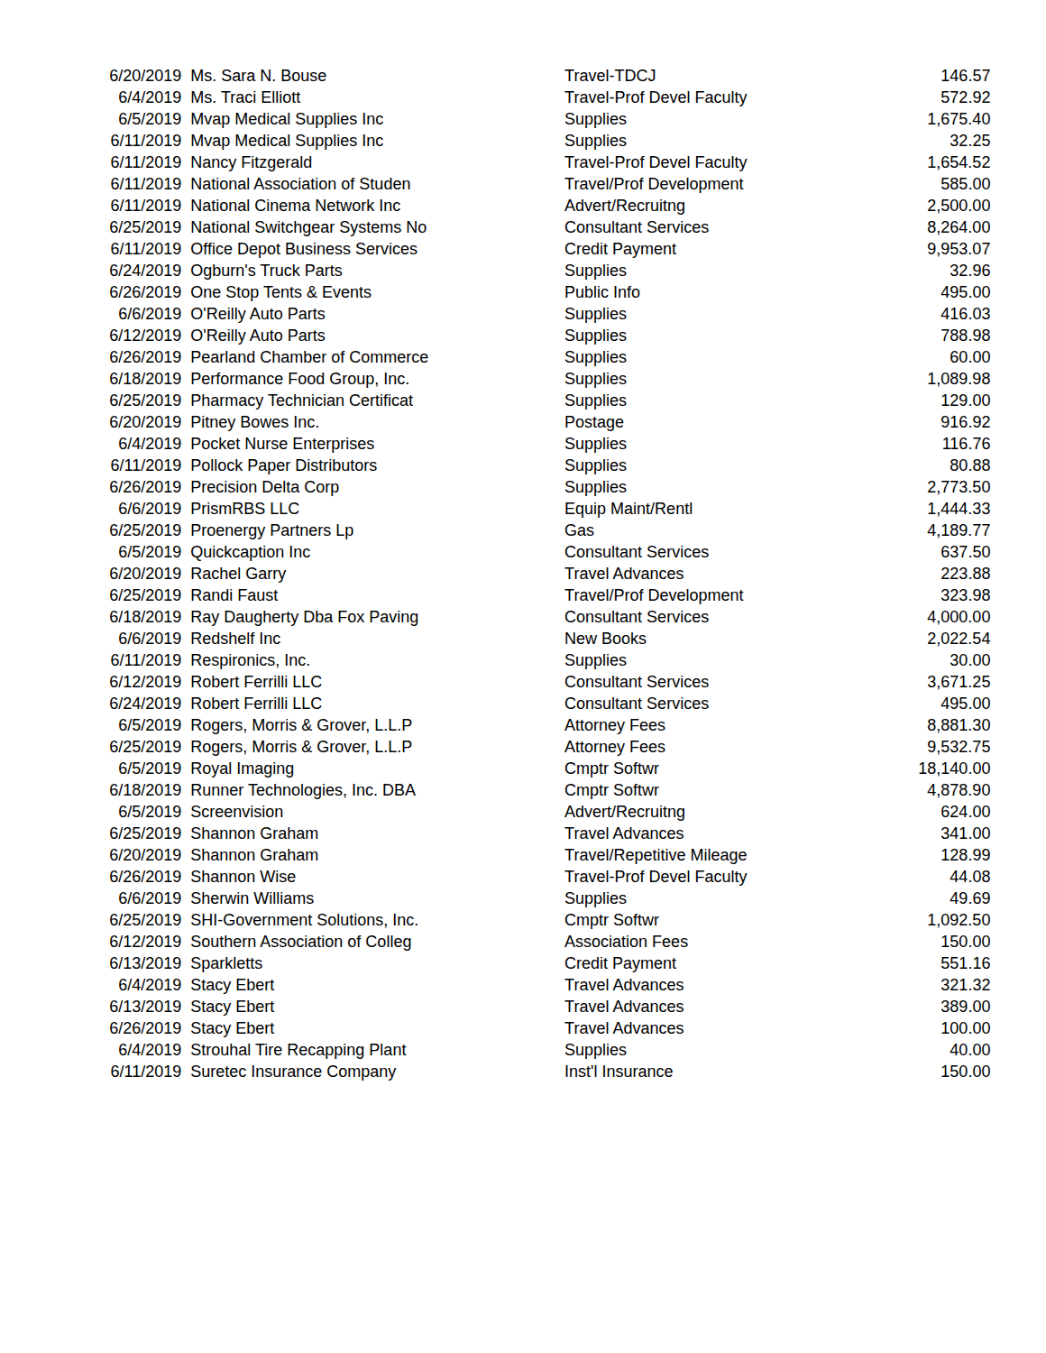| 6/20/2019 | Ms. Sara N. Bouse | Travel-TDCJ | 146.57 |
| 6/4/2019 | Ms. Traci Elliott | Travel-Prof Devel Faculty | 572.92 |
| 6/5/2019 | Mvap Medical Supplies Inc | Supplies | 1,675.40 |
| 6/11/2019 | Mvap Medical Supplies Inc | Supplies | 32.25 |
| 6/11/2019 | Nancy Fitzgerald | Travel-Prof Devel Faculty | 1,654.52 |
| 6/11/2019 | National Association of Studen | Travel/Prof Development | 585.00 |
| 6/11/2019 | National Cinema Network Inc | Advert/Recruitng | 2,500.00 |
| 6/25/2019 | National Switchgear Systems No | Consultant Services | 8,264.00 |
| 6/11/2019 | Office Depot Business Services | Credit Payment | 9,953.07 |
| 6/24/2019 | Ogburn's Truck Parts | Supplies | 32.96 |
| 6/26/2019 | One Stop Tents & Events | Public Info | 495.00 |
| 6/6/2019 | O'Reilly Auto Parts | Supplies | 416.03 |
| 6/12/2019 | O'Reilly Auto Parts | Supplies | 788.98 |
| 6/26/2019 | Pearland Chamber of Commerce | Supplies | 60.00 |
| 6/18/2019 | Performance Food Group, Inc. | Supplies | 1,089.98 |
| 6/25/2019 | Pharmacy Technician Certificat | Supplies | 129.00 |
| 6/20/2019 | Pitney Bowes Inc. | Postage | 916.92 |
| 6/4/2019 | Pocket Nurse Enterprises | Supplies | 116.76 |
| 6/11/2019 | Pollock Paper Distributors | Supplies | 80.88 |
| 6/26/2019 | Precision Delta Corp | Supplies | 2,773.50 |
| 6/6/2019 | PrismRBS LLC | Equip Maint/Rentl | 1,444.33 |
| 6/25/2019 | Proenergy Partners Lp | Gas | 4,189.77 |
| 6/5/2019 | Quickcaption Inc | Consultant Services | 637.50 |
| 6/20/2019 | Rachel Garry | Travel Advances | 223.88 |
| 6/25/2019 | Randi Faust | Travel/Prof Development | 323.98 |
| 6/18/2019 | Ray Daugherty Dba Fox Paving | Consultant Services | 4,000.00 |
| 6/6/2019 | Redshelf Inc | New Books | 2,022.54 |
| 6/11/2019 | Respironics, Inc. | Supplies | 30.00 |
| 6/12/2019 | Robert Ferrilli LLC | Consultant Services | 3,671.25 |
| 6/24/2019 | Robert Ferrilli LLC | Consultant Services | 495.00 |
| 6/5/2019 | Rogers, Morris & Grover, L.L.P | Attorney Fees | 8,881.30 |
| 6/25/2019 | Rogers, Morris & Grover, L.L.P | Attorney Fees | 9,532.75 |
| 6/5/2019 | Royal Imaging | Cmptr Softwr | 18,140.00 |
| 6/18/2019 | Runner Technologies, Inc. DBA | Cmptr Softwr | 4,878.90 |
| 6/5/2019 | Screenvision | Advert/Recruitng | 624.00 |
| 6/25/2019 | Shannon Graham | Travel Advances | 341.00 |
| 6/20/2019 | Shannon Graham | Travel/Repetitive Mileage | 128.99 |
| 6/26/2019 | Shannon Wise | Travel-Prof Devel Faculty | 44.08 |
| 6/6/2019 | Sherwin Williams | Supplies | 49.69 |
| 6/25/2019 | SHI-Government Solutions, Inc. | Cmptr Softwr | 1,092.50 |
| 6/12/2019 | Southern Association of Colleg | Association Fees | 150.00 |
| 6/13/2019 | Sparkletts | Credit Payment | 551.16 |
| 6/4/2019 | Stacy Ebert | Travel Advances | 321.32 |
| 6/13/2019 | Stacy Ebert | Travel Advances | 389.00 |
| 6/26/2019 | Stacy Ebert | Travel Advances | 100.00 |
| 6/4/2019 | Strouhal Tire Recapping Plant | Supplies | 40.00 |
| 6/11/2019 | Suretec Insurance Company | Inst'l Insurance | 150.00 |